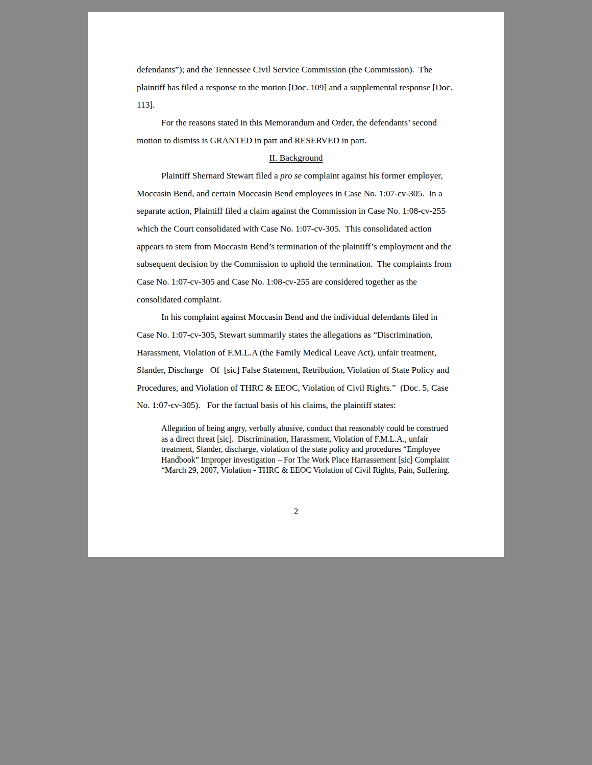defendants”); and the Tennessee Civil Service Commission (the Commission). The plaintiff has filed a response to the motion [Doc. 109] and a supplemental response [Doc. 113].
For the reasons stated in this Memorandum and Order, the defendants’ second motion to dismiss is GRANTED in part and RESERVED in part.
II. Background
Plaintiff Shernard Stewart filed a pro se complaint against his former employer, Moccasin Bend, and certain Moccasin Bend employees in Case No. 1:07-cv-305. In a separate action, Plaintiff filed a claim against the Commission in Case No. 1:08-cv-255 which the Court consolidated with Case No. 1:07-cv-305. This consolidated action appears to stem from Moccasin Bend’s termination of the plaintiff’s employment and the subsequent decision by the Commission to uphold the termination. The complaints from Case No. 1:07-cv-305 and Case No. 1:08-cv-255 are considered together as the consolidated complaint.
In his complaint against Moccasin Bend and the individual defendants filed in Case No. 1:07-cv-305, Stewart summarily states the allegations as “Discrimination, Harassment, Violation of F.M.L.A (the Family Medical Leave Act), unfair treatment, Slander, Discharge –Of [sic] False Statement, Retribution, Violation of State Policy and Procedures, and Violation of THRC & EEOC, Violation of Civil Rights.” (Doc. 5, Case No. 1:07-cv-305). For the factual basis of his claims, the plaintiff states:
Allegation of being angry, verbally abusive, conduct that reasonably could be construed as a direct threat [sic]. Discrimination, Harassment, Violation of F.M.L.A., unfair treatment, Slander, discharge, violation of the state policy and procedures “Employee Handbook” Improper investigation – For The Work Place Harrassement [sic] Complaint “March 29, 2007, Violation - THRC & EEOC Violation of Civil Rights, Pain, Suffering.
2